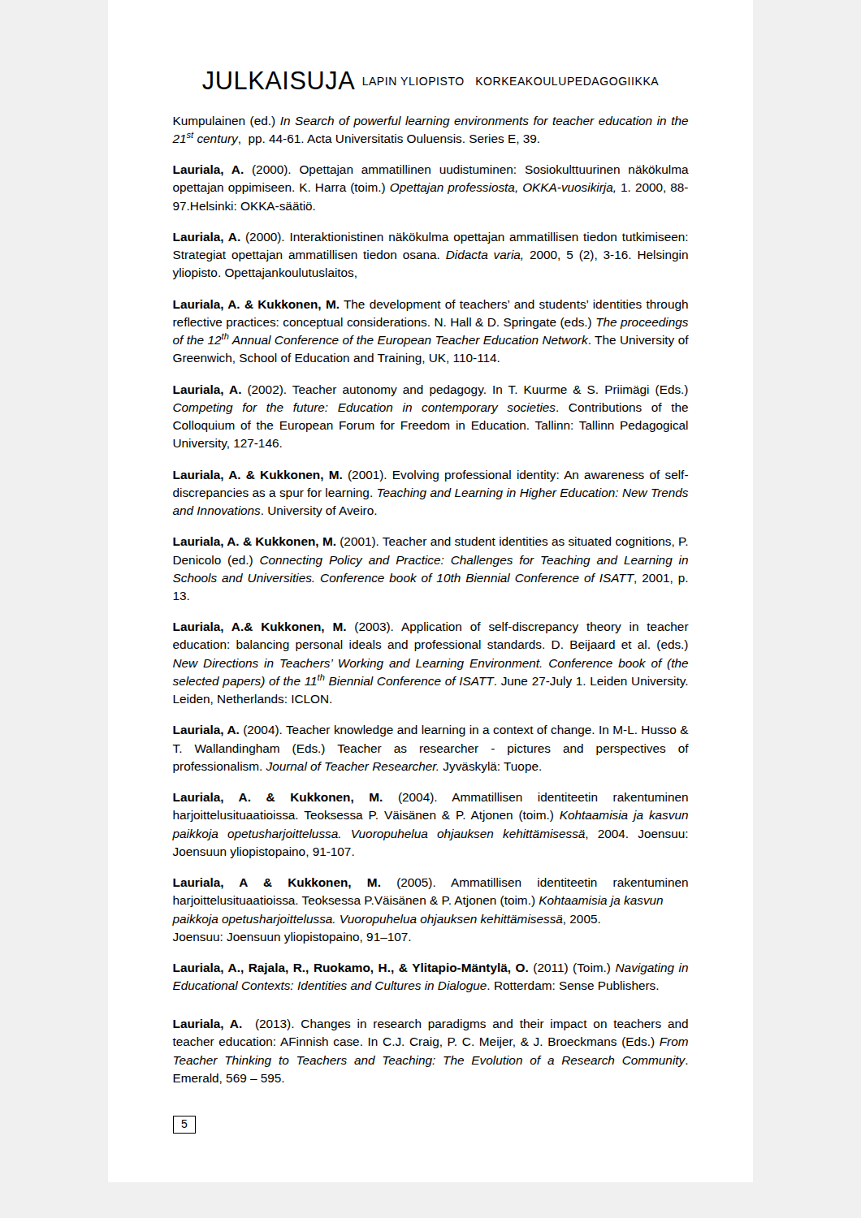JULKAISUJA LAPIN YLIOPISTO KORKEAKOULUPEDAGOGIIKKA
Kumpulainen (ed.) In Search of powerful learning environments for teacher education in the 21st century, pp. 44-61. Acta Universitatis Ouluensis. Series E, 39.
Lauriala, A. (2000). Opettajan ammatillinen uudistuminen: Sosiokulttuurinen näkökulma opettajan oppimiseen. K. Harra (toim.) Opettajan professiosta, OKKA-vuosikirja, 1. 2000, 88-97.Helsinki: OKKA-säätiö.
Lauriala, A. (2000). Interaktionistinen näkökulma opettajan ammatillisen tiedon tutkimiseen: Strategiat opettajan ammatillisen tiedon osana. Didacta varia, 2000, 5 (2), 3-16. Helsingin yliopisto. Opettajankoulutuslaitos,
Lauriala, A. & Kukkonen, M. The development of teachers’ and students’ identities through reflective practices: conceptual considerations. N. Hall & D. Springate (eds.) The proceedings of the 12th Annual Conference of the European Teacher Education Network. The University of Greenwich, School of Education and Training, UK, 110-114.
Lauriala, A. (2002). Teacher autonomy and pedagogy. In T. Kuurme & S. Priimägi (Eds.) Competing for the future: Education in contemporary societies. Contributions of the Colloquium of the European Forum for Freedom in Education. Tallinn: Tallinn Pedagogical University, 127-146.
Lauriala, A. & Kukkonen, M. (2001). Evolving professional identity: An awareness of self-discrepancies as a spur for learning. Teaching and Learning in Higher Education: New Trends and Innovations. University of Aveiro.
Lauriala, A. & Kukkonen, M. (2001). Teacher and student identities as situated cognitions, P. Denicolo (ed.) Connecting Policy and Practice: Challenges for Teaching and Learning in Schools and Universities. Conference book of 10th Biennial Conference of ISATT, 2001, p. 13.
Lauriala, A.& Kukkonen, M. (2003). Application of self-discrepancy theory in teacher education: balancing personal ideals and professional standards. D. Beijaard et al. (eds.) New Directions in Teachers’ Working and Learning Environment. Conference book of (the selected papers) of the 11th Biennial Conference of ISATT. June 27-July 1. Leiden University. Leiden, Netherlands: ICLON.
Lauriala, A. (2004). Teacher knowledge and learning in a context of change. In M-L. Husso & T. Wallandingham (Eds.) Teacher as researcher - pictures and perspectives of professionalism. Journal of Teacher Researcher. Jyväskylä: Tuope.
Lauriala, A. & Kukkonen, M. (2004). Ammatillisen identiteetin rakentuminen harjoittelusituaatioissa. Teoksessa P. Väisänen & P. Atjonen (toim.) Kohtaamisia ja kasvun paikkoja opetusharjoittelussa. Vuoropuhelua ohjauksen kehittämisessä, 2004. Joensuu: Joensuun yliopistopaino, 91-107.
Lauriala, A & Kukkonen, M. (2005). Ammatillisen identiteetin rakentuminen harjoittelusituaatioissa. Teoksessa P.Väisänen & P. Atjonen (toim.) Kohtaamisia ja kasvun
paikkoja opetusharjoittelussa. Vuoropuhelua ohjauksen kehittämisessä, 2005.
Joensuu: Joensuun yliopistopaino, 91–107.
Lauriala, A., Rajala, R., Ruokamo, H., & Ylitapio-Mäntylä, O. (2011) (Toim.) Navigating in Educational Contexts: Identities and Cultures in Dialogue. Rotterdam: Sense Publishers.
Lauriala, A. (2013). Changes in research paradigms and their impact on teachers and teacher education: AFinnish case. In C.J. Craig, P. C. Meijer, & J. Broeckmans (Eds.) From Teacher Thinking to Teachers and Teaching: The Evolution of a Research Community. Emerald, 569 – 595.
5